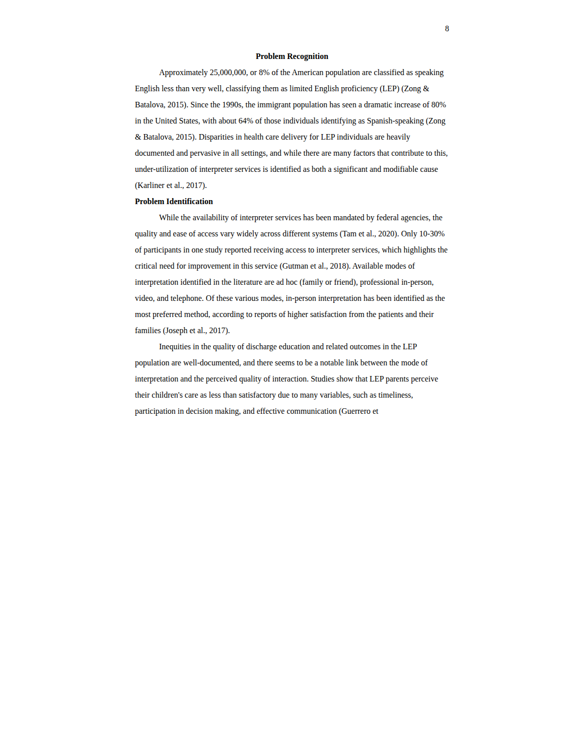8
Problem Recognition
Approximately 25,000,000, or 8% of the American population are classified as speaking English less than very well, classifying them as limited English proficiency (LEP) (Zong & Batalova, 2015). Since the 1990s, the immigrant population has seen a dramatic increase of 80% in the United States, with about 64% of those individuals identifying as Spanish-speaking (Zong & Batalova, 2015). Disparities in health care delivery for LEP individuals are heavily documented and pervasive in all settings, and while there are many factors that contribute to this, under-utilization of interpreter services is identified as both a significant and modifiable cause (Karliner et al., 2017).
Problem Identification
While the availability of interpreter services has been mandated by federal agencies, the quality and ease of access vary widely across different systems (Tam et al., 2020). Only 10-30% of participants in one study reported receiving access to interpreter services, which highlights the critical need for improvement in this service (Gutman et al., 2018). Available modes of interpretation identified in the literature are ad hoc (family or friend), professional in-person, video, and telephone. Of these various modes, in-person interpretation has been identified as the most preferred method, according to reports of higher satisfaction from the patients and their families (Joseph et al., 2017).
Inequities in the quality of discharge education and related outcomes in the LEP population are well-documented, and there seems to be a notable link between the mode of interpretation and the perceived quality of interaction. Studies show that LEP parents perceive their children's care as less than satisfactory due to many variables, such as timeliness, participation in decision making, and effective communication (Guerrero et